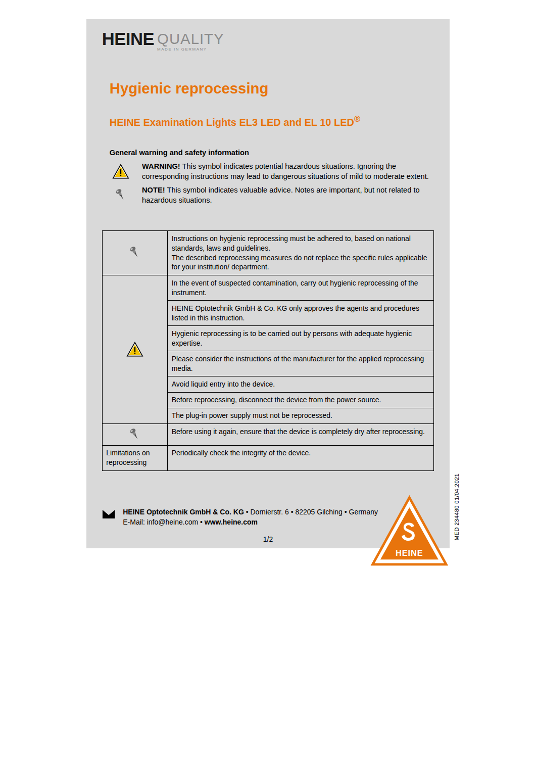HEINE QUALITY MADE IN GERMANY
Hygienic reprocessing
HEINE Examination Lights EL3 LED and EL 10 LED®
General warning and safety information
WARNING! This symbol indicates potential hazardous situations. Ignoring the corresponding instructions may lead to dangerous situations of mild to moderate extent.
NOTE! This symbol indicates valuable advice. Notes are important, but not related to hazardous situations.
| | Instructions on hygienic reprocessing must be adhered to, based on national standards, laws and guidelines. The described reprocessing measures do not replace the specific rules applicable for your institution/ department. |
| | In the event of suspected contamination, carry out hygienic reprocessing of the instrument. |
| HEINE Optotechnik GmbH & Co. KG only approves the agents and procedures listed in this instruction. |
| Hygienic reprocessing is to be carried out by persons with adequate hygienic expertise. |
| Please consider the instructions of the manufacturer for the applied reprocessing media. |
| Avoid liquid entry into the device. |
| Before reprocessing, disconnect the device from the power source. |
| The plug-in power supply must not be reprocessed. |
| | Before using it again, ensure that the device is completely dry after reprocessing. |
| Limitations on reprocessing | Periodically check the integrity of the device. |
HEINE Optotechnik GmbH & Co. KG • Dornierstr. 6 • 82205 Gilching • Germany
E-Mail: info@heine.com • www.heine.com
1/2
MED 234480 01/04.2021
HEINE